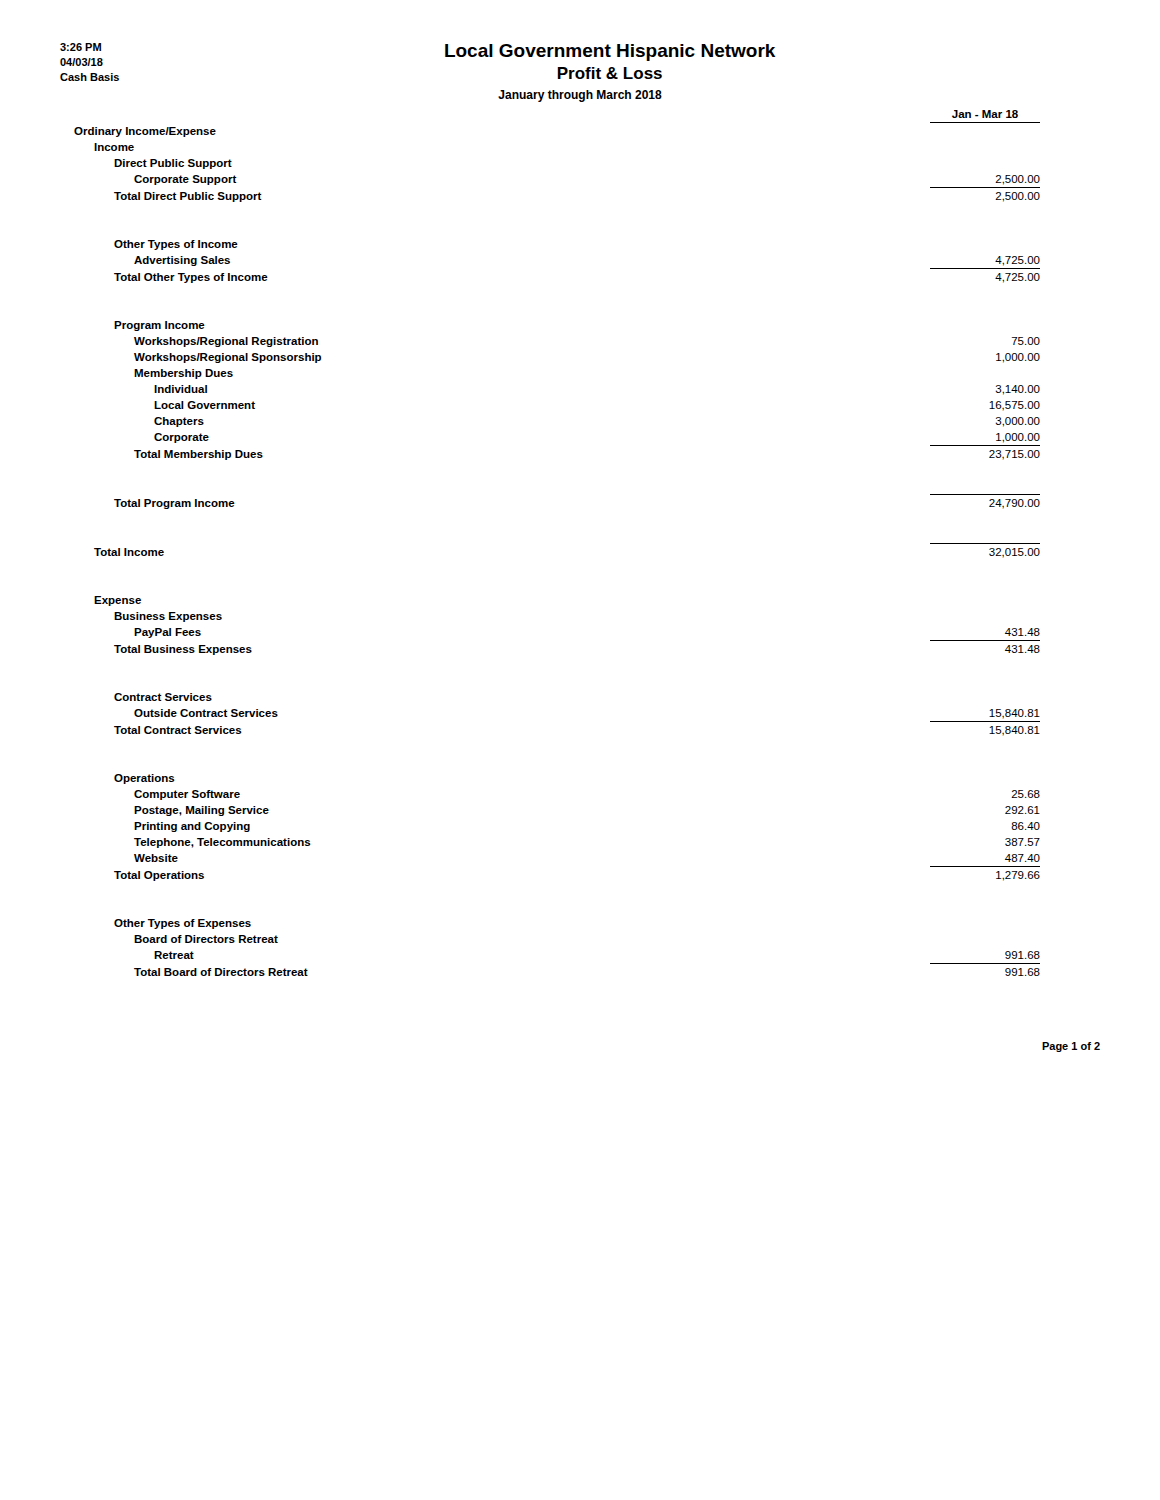3:26 PM
04/03/18
Cash Basis
Local Government Hispanic Network
Profit & Loss
January through March 2018
| | Jan - Mar 18 | |
| Ordinary Income/Expense | | |
| Income | | |
| Direct Public Support | | |
| Corporate Support | 2,500.00 | |
| Total Direct Public Support | 2,500.00 | |
| Other Types of Income | | |
| Advertising Sales | 4,725.00 | |
| Total Other Types of Income | 4,725.00 | |
| Program Income | | |
| Workshops/Regional Registration | 75.00 | |
| Workshops/Regional Sponsorship | 1,000.00 | |
| Membership Dues | | |
| Individual | 3,140.00 | |
| Local Government | 16,575.00 | |
| Chapters | 3,000.00 | |
| Corporate | 1,000.00 | |
| Total Membership Dues | 23,715.00 | |
| Total Program Income | 24,790.00 | |
| Total Income | 32,015.00 | |
| Expense | | |
| Business Expenses | | |
| PayPal Fees | 431.48 | |
| Total Business Expenses | 431.48 | |
| Contract Services | | |
| Outside Contract Services | 15,840.81 | |
| Total Contract Services | 15,840.81 | |
| Operations | | |
| Computer Software | 25.68 | |
| Postage, Mailing Service | 292.61 | |
| Printing and Copying | 86.40 | |
| Telephone, Telecommunications | 387.57 | |
| Website | 487.40 | |
| Total Operations | 1,279.66 | |
| Other Types of Expenses | | |
| Board of Directors Retreat | | |
| Retreat | 991.68 | |
| Total Board of Directors Retreat | 991.68 | |
Page 1 of 2